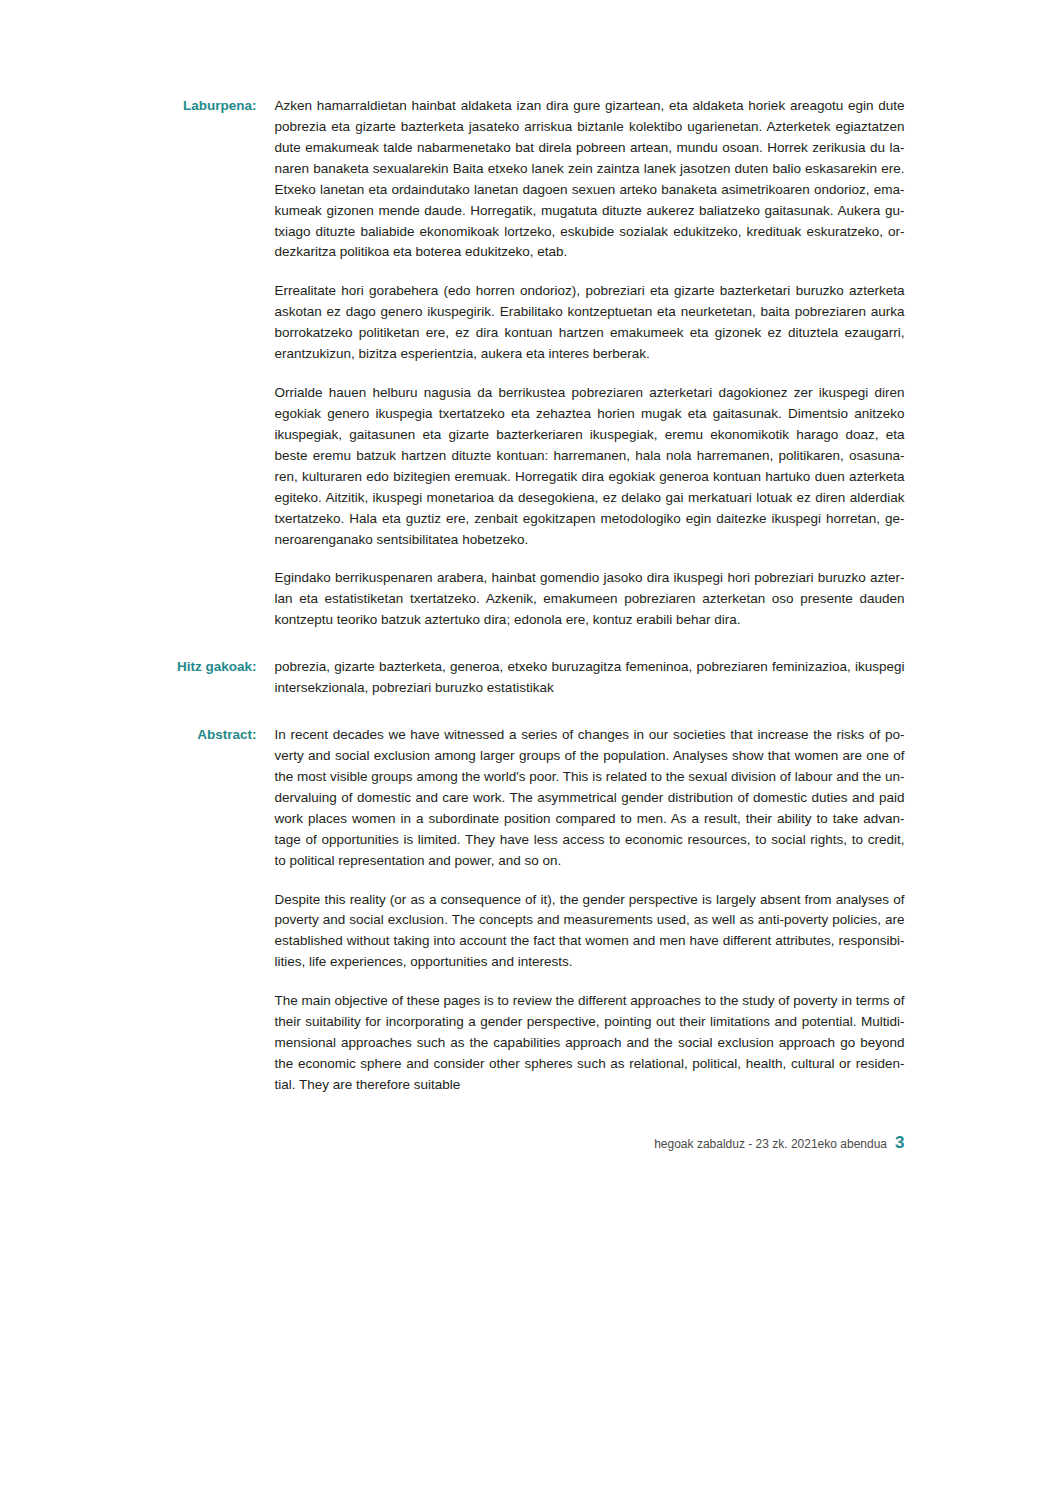Laburpena:
Azken hamarraldietan hainbat aldaketa izan dira gure gizartean, eta aldaketa horiek areagotu egin dute pobrezia eta gizarte bazterketa jasateko arriskua biztanle kolektibo ugarienetan. Azterketek egiaztatzen dute emakumeak talde nabarmenetako bat direla pobreen artean, mundu osoan. Horrek zerikusia du lanaren banaketa sexualarekin Baita etxeko lanek zein zaintza lanek jasotzen duten balio eskasarekin ere. Etxeko lanetan eta ordaindutako lanetan dagoen sexuen arteko banaketa asimetrikoaren ondorioz, emakumeak gizonen mende daude. Horregatik, mugatuta dituzte aukerez baliatzeko gaitasunak. Aukera gutxiago dituzte baliabide ekonomikoak lortzeko, eskubide sozialak edukitzeko, kredituak eskuratzeko, ordezkaritza politikoa eta boterea edukitzeko, etab.
Errealitate hori gorabehera (edo horren ondorioz), pobreziari eta gizarte bazterketari buruzko azterketa askotan ez dago genero ikuspegirik. Erabilitako kontzeptuetan eta neurketetan, baita pobreziaren aurka borrokatzeko politiketan ere, ez dira kontuan hartzen emakumeek eta gizonek ez dituztela ezaugarri, erantzukizun, bizitza esperientzia, aukera eta interes berberak.
Orrialde hauen helburu nagusia da berrikustea pobreziaren azterketari dagokionez zer ikuspegi diren egokiak genero ikuspegia txertatzeko eta zehaztea horien mugak eta gaitasunak. Dimentsio anitzeko ikuspegiak, gaitasunen eta gizarte bazterkeriaren ikuspegiak, eremu ekonomikotik harago doaz, eta beste eremu batzuk hartzen dituzte kontuan: harremanen, hala nola harremanen, politikaren, osasunaren, kulturaren edo bizitegien eremuak. Horregatik dira egokiak generoa kontuan hartuko duen azterketa egiteko. Aitzitik, ikuspegi monetarioa da desegokiena, ez delako gai merkatuari lotuak ez diren alderdiak txertatzeko. Hala eta guztiz ere, zenbait egokitzapen metodologiko egin daitezke ikuspegi horretan, generoarenganako sentsibilitatea hobetzeko.
Egindako berrikuspenaren arabera, hainbat gomendio jasoko dira ikuspegi hori pobreziari buruzko azterlan eta estatistiketan txertatzeko. Azkenik, emakumeen pobreziaren azterketan oso presente dauden kontzeptu teoriko batzuk aztertuko dira; edonola ere, kontuz erabili behar dira.
Hitz gakoak:
pobrezia, gizarte bazterketa, generoa, etxeko buruzagitza femeninoa, pobreziaren feminizazioa, ikuspegi intersekzionala, pobreziari buruzko estatistikak
Abstract:
In recent decades we have witnessed a series of changes in our societies that increase the risks of poverty and social exclusion among larger groups of the population. Analyses show that women are one of the most visible groups among the world's poor. This is related to the sexual division of labour and the undervaluing of domestic and care work. The asymmetrical gender distribution of domestic duties and paid work places women in a subordinate position compared to men. As a result, their ability to take advantage of opportunities is limited. They have less access to economic resources, to social rights, to credit, to political representation and power, and so on.
Despite this reality (or as a consequence of it), the gender perspective is largely absent from analyses of poverty and social exclusion. The concepts and measurements used, as well as anti-poverty policies, are established without taking into account the fact that women and men have different attributes, responsibilities, life experiences, opportunities and interests.
The main objective of these pages is to review the different approaches to the study of poverty in terms of their suitability for incorporating a gender perspective, pointing out their limitations and potential. Multidimensional approaches such as the capabilities approach and the social exclusion approach go beyond the economic sphere and consider other spheres such as relational, political, health, cultural or residential. They are therefore suitable
hegoak zabalduz - 23 zk. 2021eko abendua 3